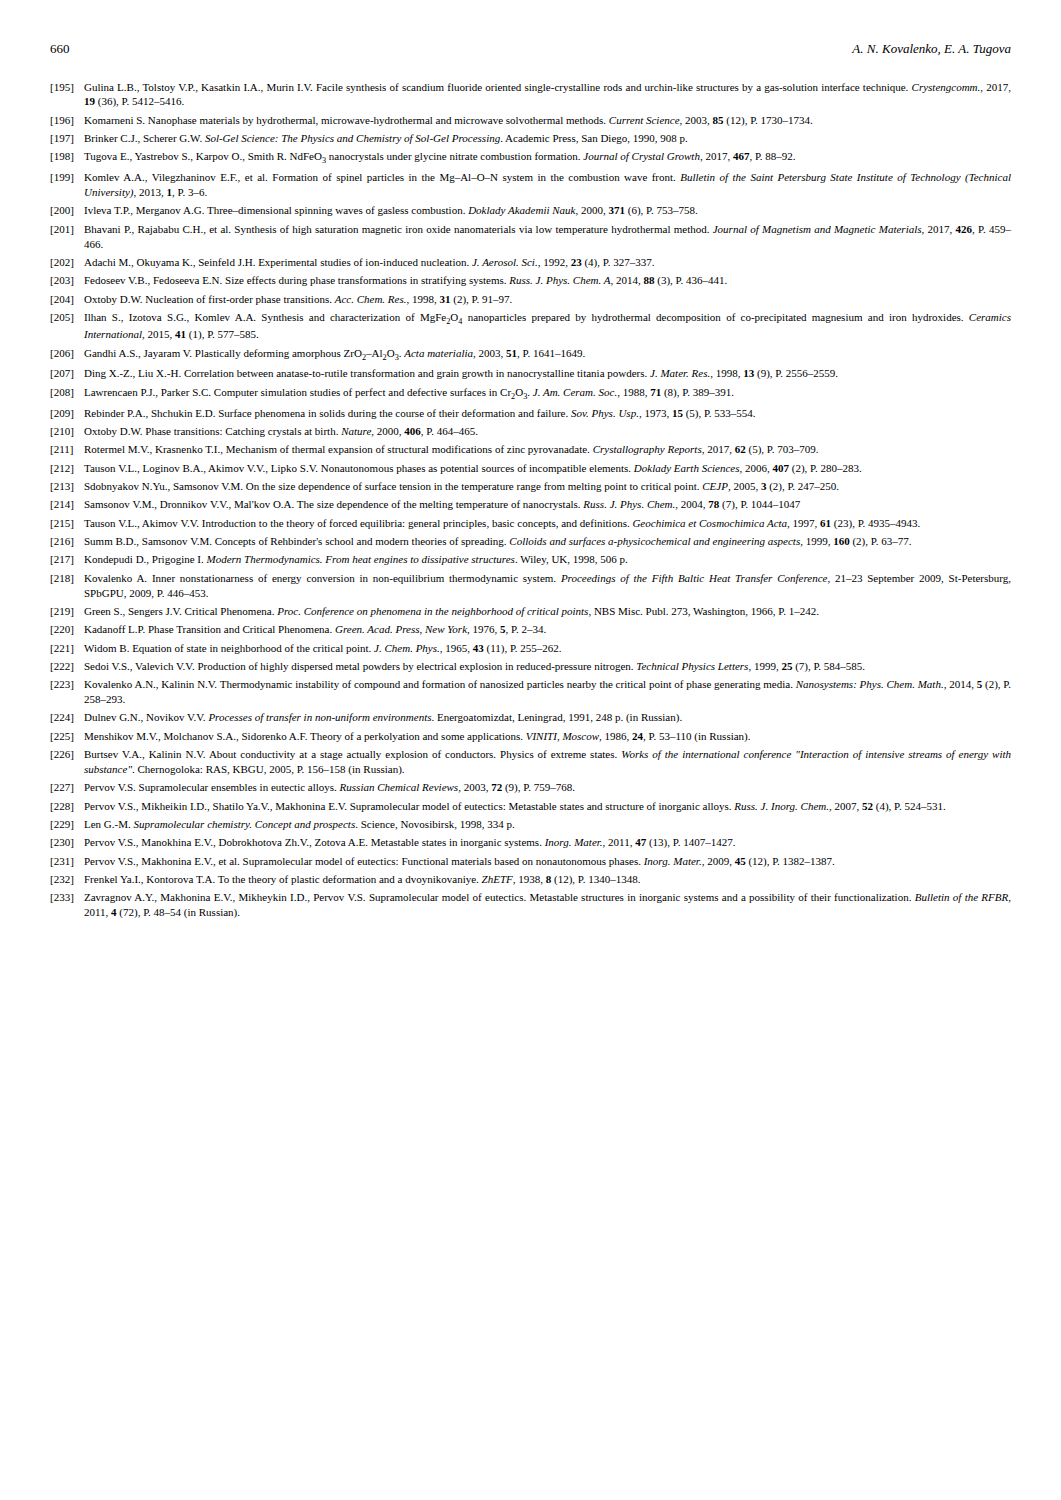660 A. N. Kovalenko, E. A. Tugova
[195] Gulina L.B., Tolstoy V.P., Kasatkin I.A., Murin I.V. Facile synthesis of scandium fluoride oriented single-crystalline rods and urchin-like structures by a gas-solution interface technique. Crystengcomm., 2017, 19 (36), P. 5412–5416.
[196] Komarneni S. Nanophase materials by hydrothermal, microwave-hydrothermal and microwave solvothermal methods. Current Science, 2003, 85 (12), P. 1730–1734.
[197] Brinker C.J., Scherer G.W. Sol-Gel Science: The Physics and Chemistry of Sol-Gel Processing. Academic Press, San Diego, 1990, 908 p.
[198] Tugova E., Yastrebov S., Karpov O., Smith R. NdFeO3 nanocrystals under glycine nitrate combustion formation. Journal of Crystal Growth, 2017, 467, P. 88–92.
[199] Komlev A.A., Vilegzhaninov E.F., et al. Formation of spinel particles in the Mg–Al–O–N system in the combustion wave front. Bulletin of the Saint Petersburg State Institute of Technology (Technical University), 2013, 1, P. 3–6.
[200] Ivleva T.P., Merganov A.G. Three–dimensional spinning waves of gasless combustion. Doklady Akademii Nauk, 2000, 371 (6), P. 753–758.
[201] Bhavani P., Rajababu C.H., et al. Synthesis of high saturation magnetic iron oxide nanomaterials via low temperature hydrothermal method. Journal of Magnetism and Magnetic Materials, 2017, 426, P. 459–466.
[202] Adachi M., Okuyama K., Seinfeld J.H. Experimental studies of ion-induced nucleation. J. Aerosol. Sci., 1992, 23 (4), P. 327–337.
[203] Fedoseev V.B., Fedoseeva E.N. Size effects during phase transformations in stratifying systems. Russ. J. Phys. Chem. A, 2014, 88 (3), P. 436–441.
[204] Oxtoby D.W. Nucleation of first-order phase transitions. Acc. Chem. Res., 1998, 31 (2), P. 91–97.
[205] Ilhan S., Izotova S.G., Komlev A.A. Synthesis and characterization of MgFe2O4 nanoparticles prepared by hydrothermal decomposition of co-precipitated magnesium and iron hydroxides. Ceramics International, 2015, 41 (1), P. 577–585.
[206] Gandhi A.S., Jayaram V. Plastically deforming amorphous ZrO2–Al2O3. Acta materialia, 2003, 51, P. 1641–1649.
[207] Ding X.-Z., Liu X.-H. Correlation between anatase-to-rutile transformation and grain growth in nanocrystalline titania powders. J. Mater. Res., 1998, 13 (9), P. 2556–2559.
[208] Lawrencaen P.J., Parker S.C. Computer simulation studies of perfect and defective surfaces in Cr2O3. J. Am. Ceram. Soc., 1988, 71 (8), P. 389–391.
[209] Rebinder P.A., Shchukin E.D. Surface phenomena in solids during the course of their deformation and failure. Sov. Phys. Usp., 1973, 15 (5), P. 533–554.
[210] Oxtoby D.W. Phase transitions: Catching crystals at birth. Nature, 2000, 406, P. 464–465.
[211] Rotermel M.V., Krasnenko T.I., Mechanism of thermal expansion of structural modifications of zinc pyrovanadate. Crystallography Reports, 2017, 62 (5), P. 703–709.
[212] Tauson V.L., Loginov B.A., Akimov V.V., Lipko S.V. Nonautonomous phases as potential sources of incompatible elements. Doklady Earth Sciences, 2006, 407 (2), P. 280–283.
[213] Sdobnyakov N.Yu., Samsonov V.M. On the size dependence of surface tension in the temperature range from melting point to critical point. CEJP, 2005, 3 (2), P. 247–250.
[214] Samsonov V.M., Dronnikov V.V., Mal'kov O.A. The size dependence of the melting temperature of nanocrystals. Russ. J. Phys. Chem., 2004, 78 (7), P. 1044–1047
[215] Tauson V.L., Akimov V.V. Introduction to the theory of forced equilibria: general principles, basic concepts, and definitions. Geochimica et Cosmochimica Acta, 1997, 61 (23), P. 4935–4943.
[216] Summ B.D., Samsonov V.M. Concepts of Rehbinder's school and modern theories of spreading. Colloids and surfaces a-physicochemical and engineering aspects, 1999, 160 (2), P. 63–77.
[217] Kondepudi D., Prigogine I. Modern Thermodynamics. From heat engines to dissipative structures. Wiley, UK, 1998, 506 p.
[218] Kovalenko A. Inner nonstationarness of energy conversion in non-equilibrium thermodynamic system. Proceedings of the Fifth Baltic Heat Transfer Conference, 21–23 September 2009, St-Petersburg, SPbGPU, 2009, P. 446–453.
[219] Green S., Sengers J.V. Critical Phenomena. Proc. Conference on phenomena in the neighborhood of critical points, NBS Misc. Publ. 273, Washington, 1966, P. 1–242.
[220] Kadanoff L.P. Phase Transition and Critical Phenomena. Green. Acad. Press, New York, 1976, 5, P. 2–34.
[221] Widom B. Equation of state in neighborhood of the critical point. J. Chem. Phys., 1965, 43 (11), P. 255–262.
[222] Sedoi V.S., Valevich V.V. Production of highly dispersed metal powders by electrical explosion in reduced-pressure nitrogen. Technical Physics Letters, 1999, 25 (7), P. 584–585.
[223] Kovalenko A.N., Kalinin N.V. Thermodynamic instability of compound and formation of nanosized particles nearby the critical point of phase generating media. Nanosystems: Phys. Chem. Math., 2014, 5 (2), P. 258–293.
[224] Dulnev G.N., Novikov V.V. Processes of transfer in non-uniform environments. Energoatomizdat, Leningrad, 1991, 248 p. (in Russian).
[225] Menshikov M.V., Molchanov S.A., Sidorenko A.F. Theory of a perkolyation and some applications. VINITI, Moscow, 1986, 24, P. 53–110 (in Russian).
[226] Burtsev V.A., Kalinin N.V. About conductivity at a stage actually explosion of conductors. Physics of extreme states. Works of the international conference "Interaction of intensive streams of energy with substance". Chernogoloka: RAS, KBGU, 2005, P. 156–158 (in Russian).
[227] Pervov V.S. Supramolecular ensembles in eutectic alloys. Russian Chemical Reviews, 2003, 72 (9), P. 759–768.
[228] Pervov V.S., Mikheikin I.D., Shatilo Ya.V., Makhonina E.V. Supramolecular model of eutectics: Metastable states and structure of inorganic alloys. Russ. J. Inorg. Chem., 2007, 52 (4), P. 524–531.
[229] Len G.-M. Supramolecular chemistry. Concept and prospects. Science, Novosibirsk, 1998, 334 p.
[230] Pervov V.S., Manokhina E.V., Dobrokhotova Zh.V., Zotova A.E. Metastable states in inorganic systems. Inorg. Mater., 2011, 47 (13), P. 1407–1427.
[231] Pervov V.S., Makhonina E.V., et al. Supramolecular model of eutectics: Functional materials based on nonautonomous phases. Inorg. Mater., 2009, 45 (12), P. 1382–1387.
[232] Frenkel Ya.I., Kontorova T.A. To the theory of plastic deformation and a dvoynikovaniye. ZhETF, 1938, 8 (12), P. 1340–1348.
[233] Zavragnov A.Y., Makhonina E.V., Mikheykin I.D., Pervov V.S. Supramolecular model of eutectics. Metastable structures in inorganic systems and a possibility of their functionalization. Bulletin of the RFBR, 2011, 4 (72), P. 48–54 (in Russian).